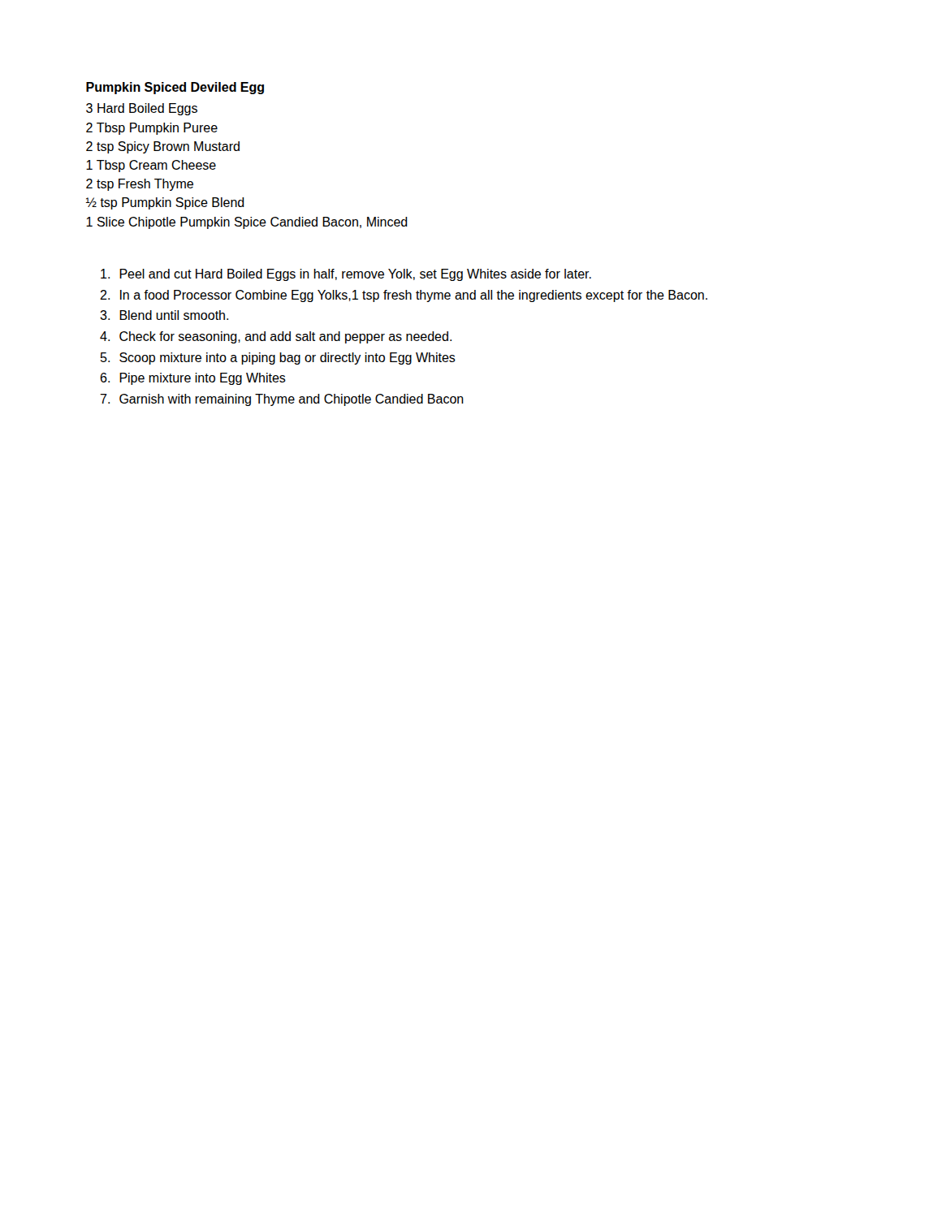Pumpkin Spiced Deviled Egg
3 Hard Boiled Eggs
2 Tbsp Pumpkin Puree
2 tsp Spicy Brown Mustard
1 Tbsp Cream Cheese
2 tsp Fresh Thyme
½ tsp Pumpkin Spice Blend
1 Slice Chipotle Pumpkin Spice Candied Bacon, Minced
Peel and cut Hard Boiled Eggs in half, remove Yolk, set Egg Whites aside for later.
In a food Processor Combine Egg Yolks,1 tsp fresh thyme and all the ingredients except for the Bacon.
Blend until smooth.
Check for seasoning, and add salt and pepper as needed.
Scoop mixture into a piping bag or directly into Egg Whites
Pipe mixture into Egg Whites
Garnish with remaining Thyme and Chipotle Candied Bacon